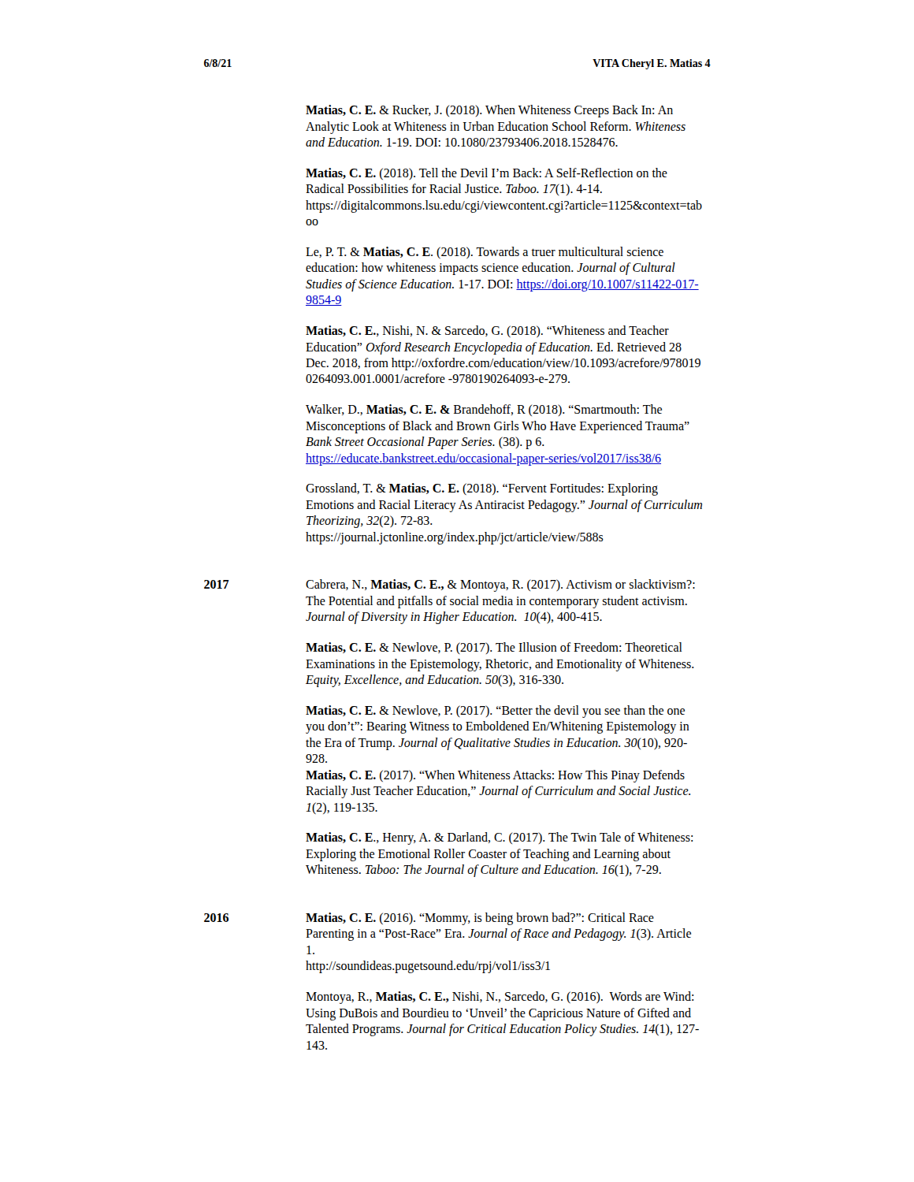6/8/21
VITA Cheryl E. Matias 4
Matias, C. E. & Rucker, J. (2018). When Whiteness Creeps Back In: An Analytic Look at Whiteness in Urban Education School Reform. Whiteness and Education. 1-19. DOI: 10.1080/23793406.2018.1528476.
Matias, C. E. (2018). Tell the Devil I’m Back: A Self-Reflection on the Radical Possibilities for Racial Justice. Taboo. 17(1). 4-14.
https://digitalcommons.lsu.edu/cgi/viewcontent.cgi?article=1125&context=taboo
Le, P. T. & Matias, C. E. (2018). Towards a truer multicultural science education: how whiteness impacts science education. Journal of Cultural Studies of Science Education. 1-17. DOI: https://doi.org/10.1007/s11422-017-9854-9
Matias, C. E., Nishi, N. & Sarcedo, G. (2018). “Whiteness and Teacher Education” Oxford Research Encyclopedia of Education. Ed. Retrieved 28 Dec. 2018, from http://oxfordre.com/education/view/10.1093/acrefore/9780190264093.001.0001/acrefore -9780190264093-e-279.
Walker, D., Matias, C. E. & Brandehoff, R (2018). “Smartmouth: The Misconceptions of Black and Brown Girls Who Have Experienced Trauma” Bank Street Occasional Paper Series. (38). p 6. https://educate.bankstreet.edu/occasional-paper-series/vol2017/iss38/6
Grossland, T. & Matias, C. E. (2018). “Fervent Fortitudes: Exploring Emotions and Racial Literacy As Antiracist Pedagogy.” Journal of Curriculum Theorizing, 32(2). 72-83.
https://journal.jctonline.org/index.php/jct/article/view/588s
2017
Cabrera, N., Matias, C. E., & Montoya, R. (2017). Activism or slacktivism?: The Potential and pitfalls of social media in contemporary student activism. Journal of Diversity in Higher Education. 10(4), 400-415.
Matias, C. E. & Newlove, P. (2017). The Illusion of Freedom: Theoretical Examinations in the Epistemology, Rhetoric, and Emotionality of Whiteness. Equity, Excellence, and Education. 50(3), 316-330.
Matias, C. E. & Newlove, P. (2017). “Better the devil you see than the one you don’t”: Bearing Witness to Emboldened En/Whitening Epistemology in the Era of Trump. Journal of Qualitative Studies in Education. 30(10), 920-928.
Matias, C. E. (2017). “When Whiteness Attacks: How This Pinay Defends Racially Just Teacher Education,” Journal of Curriculum and Social Justice. 1(2), 119-135.
Matias, C. E., Henry, A. & Darland, C. (2017). The Twin Tale of Whiteness: Exploring the Emotional Roller Coaster of Teaching and Learning about Whiteness. Taboo: The Journal of Culture and Education. 16(1), 7-29.
2016
Matias, C. E. (2016). “Mommy, is being brown bad?”: Critical Race Parenting in a “Post-Race” Era. Journal of Race and Pedagogy. 1(3). Article 1.
http://soundideas.pugetsound.edu/rpj/vol1/iss3/1
Montoya, R., Matias, C. E., Nishi, N., Sarcedo, G. (2016). Words are Wind: Using DuBois and Bourdieu to ‘Unveil’ the Capricious Nature of Gifted and Talented Programs. Journal for Critical Education Policy Studies. 14(1), 127-143.